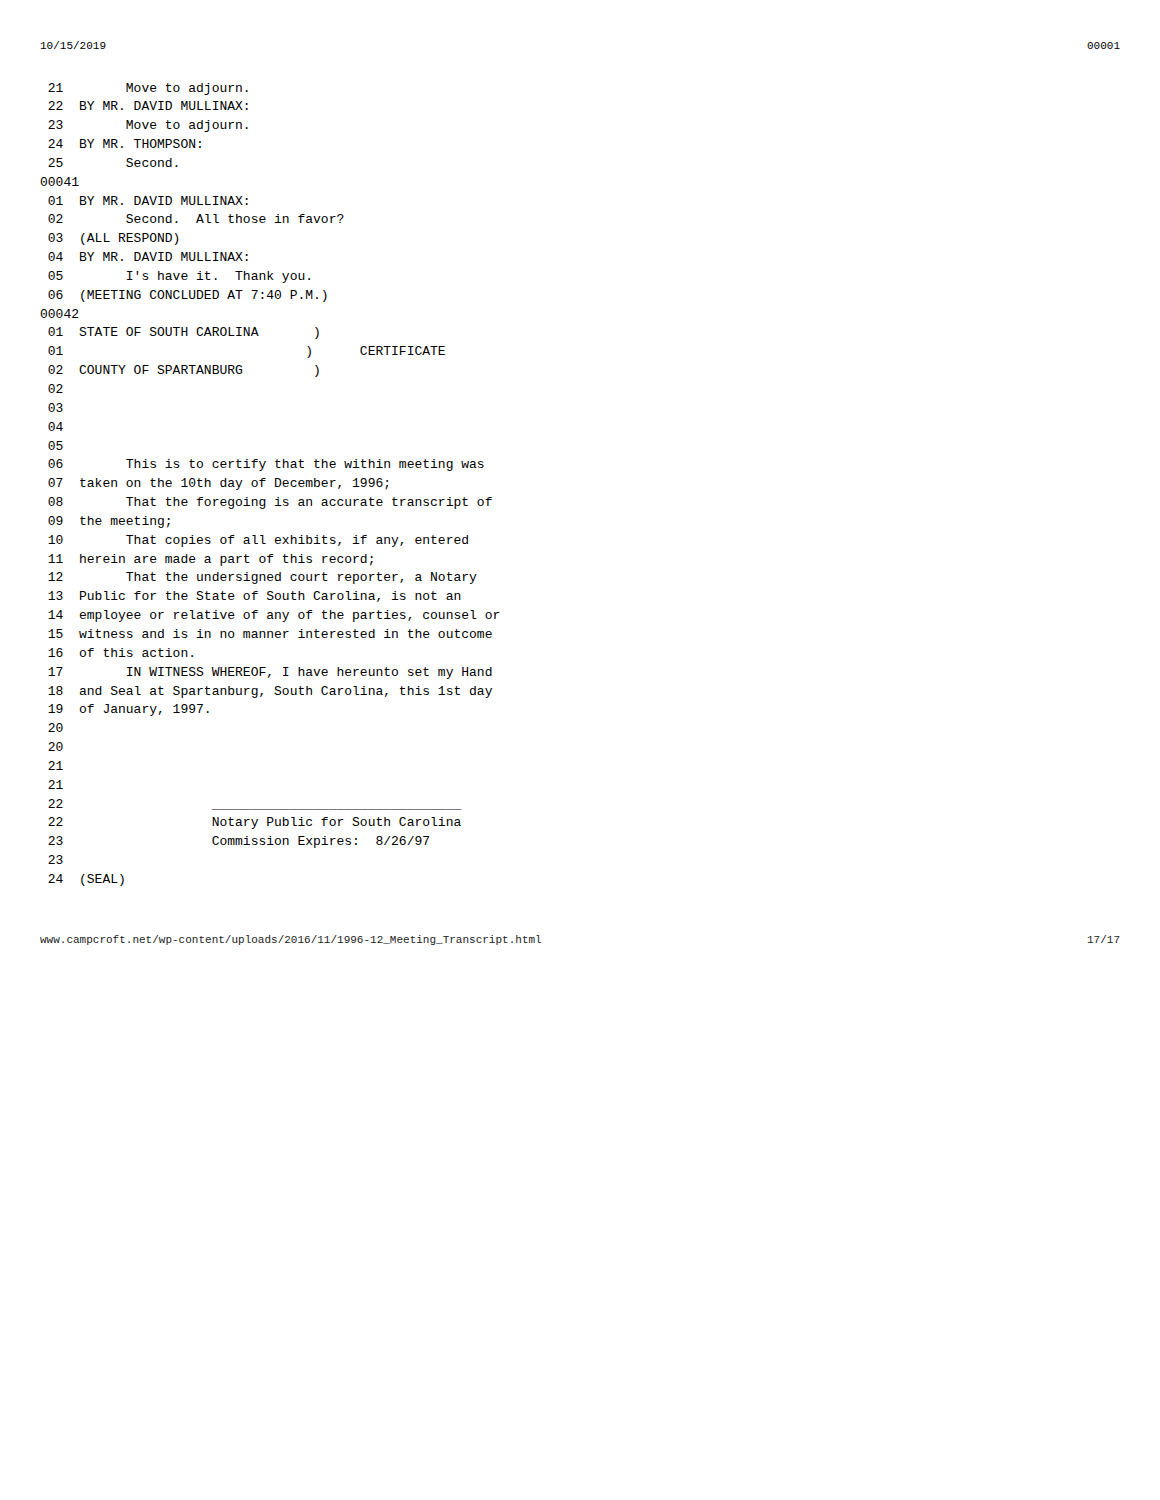10/15/2019 00001
 21        Move to adjourn.
 22  BY MR. DAVID MULLINAX:
 23        Move to adjourn.
 24  BY MR. THOMPSON:
 25        Second.
00041
 01  BY MR. DAVID MULLINAX:
 02        Second.  All those in favor?
 03  (ALL RESPOND)
 04  BY MR. DAVID MULLINAX:
 05        I's have it.  Thank you.
 06  (MEETING CONCLUDED AT 7:40 P.M.)
00042
 01  STATE OF SOUTH CAROLINA       )
 01                               )      CERTIFICATE
 02  COUNTY OF SPARTANBURG         )
 02
 03
 04
 05
 06        This is to certify that the within meeting was
 07  taken on the 10th day of December, 1996;
 08        That the foregoing is an accurate transcript of
 09  the meeting;
 10        That copies of all exhibits, if any, entered
 11  herein are made a part of this record;
 12        That the undersigned court reporter, a Notary
 13  Public for the State of South Carolina, is not an
 14  employee or relative of any of the parties, counsel or
 15  witness and is in no manner interested in the outcome
 16  of this action.
 17        IN WITNESS WHEREOF, I have hereunto set my Hand
 18  and Seal at Spartanburg, South Carolina, this 1st day
 19  of January, 1997.
 20
 20
 21
 21
 22                   ________________________________
 22                   Notary Public for South Carolina
 23                   Commission Expires:  8/26/97
 23
 24  (SEAL)
www.campcroft.net/wp-content/uploads/2016/11/1996-12_Meeting_Transcript.html 17/17